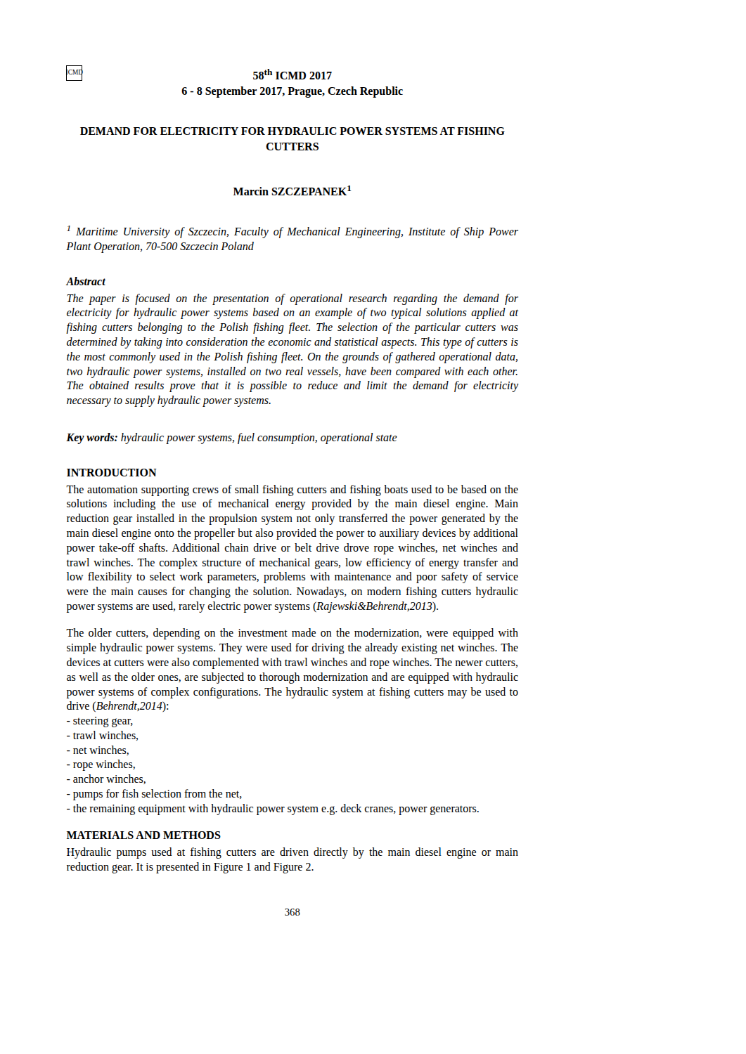ICMD
58th ICMD 2017 6 - 8 September 2017, Prague, Czech Republic
Demand for Electricity for Hydraulic Power Systems at Fishing Cutters
Marcin SZCZEPANEK1
1 Maritime University of Szczecin, Faculty of Mechanical Engineering, Institute of Ship Power Plant Operation, 70-500 Szczecin Poland
Abstract
The paper is focused on the presentation of operational research regarding the demand for electricity for hydraulic power systems based on an example of two typical solutions applied at fishing cutters belonging to the Polish fishing fleet. The selection of the particular cutters was determined by taking into consideration the economic and statistical aspects. This type of cutters is the most commonly used in the Polish fishing fleet. On the grounds of gathered operational data, two hydraulic power systems, installed on two real vessels, have been compared with each other. The obtained results prove that it is possible to reduce and limit the demand for electricity necessary to supply hydraulic power systems.
Key words: hydraulic power systems, fuel consumption, operational state
Introduction
The automation supporting crews of small fishing cutters and fishing boats used to be based on the solutions including the use of mechanical energy provided by the main diesel engine. Main reduction gear installed in the propulsion system not only transferred the power generated by the main diesel engine onto the propeller but also provided the power to auxiliary devices by additional power take-off shafts. Additional chain drive or belt drive drove rope winches, net winches and trawl winches. The complex structure of mechanical gears, low efficiency of energy transfer and low flexibility to select work parameters, problems with maintenance and poor safety of service were the main causes for changing the solution. Nowadays, on modern fishing cutters hydraulic power systems are used, rarely electric power systems (Rajewski&Behrendt,2013).
The older cutters, depending on the investment made on the modernization, were equipped with simple hydraulic power systems. They were used for driving the already existing net winches. The devices at cutters were also complemented with trawl winches and rope winches. The newer cutters, as well as the older ones, are subjected to thorough modernization and are equipped with hydraulic power systems of complex configurations. The hydraulic system at fishing cutters may be used to drive (Behrendt,2014):
- steering gear,
- trawl winches,
- net winches,
- rope winches,
- anchor winches,
- pumps for fish selection from the net,
- the remaining equipment with hydraulic power system e.g. deck cranes, power generators.
Materials and Methods
Hydraulic pumps used at fishing cutters are driven directly by the main diesel engine or main reduction gear. It is presented in Figure 1 and Figure 2.
368